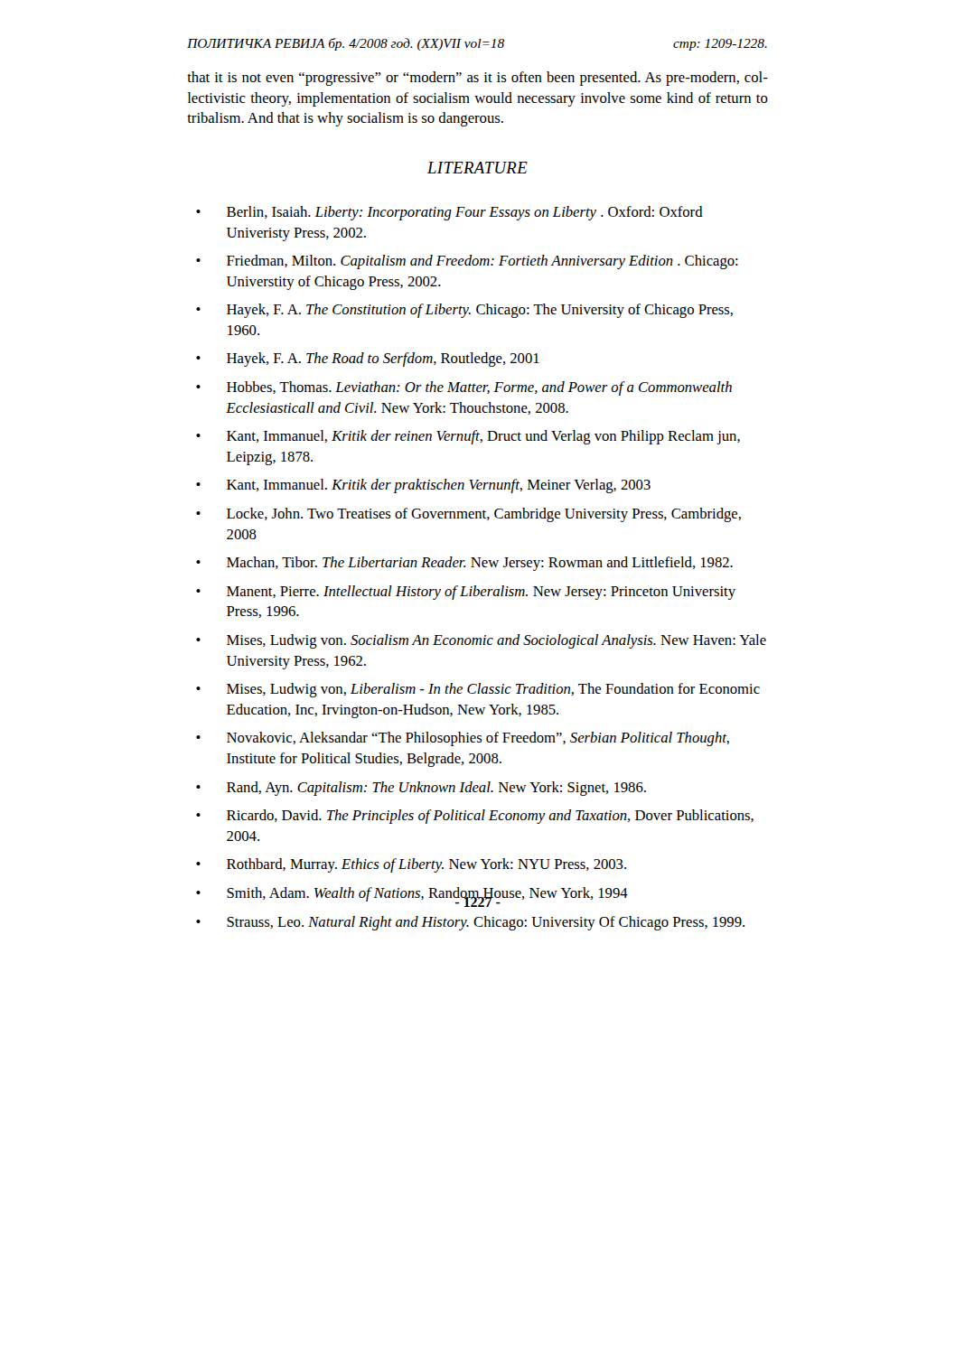ПОЛИТИЧКА РЕВИЈА бр. 4/2008 год. (XX)VII vol=18 стр: 1209-1228.
that it is not even “progressive” or “modern” as it is often been presented. As pre-modern, collectivistic theory, implementation of socialism would necessary involve some kind of return to tribalism. And that is why socialism is so dangerous.
LITERATURE
Berlin, Isaiah. Liberty: Incorporating Four Essays on Liberty . Oxford: Oxford Univeristy Press, 2002.
Friedman, Milton. Capitalism and Freedom: Fortieth Anniversary Edition . Chicago: Universtity of Chicago Press, 2002.
Hayek, F. A. The Constitution of Liberty. Chicago: The University of Chicago Press, 1960.
Hayek, F. A. The Road to Serfdom, Routledge, 2001
Hobbes, Thomas. Leviathan: Or the Matter, Forme, and Power of a Commonwealth Ecclesiasticall and Civil. New York: Thouchstone, 2008.
Kant, Immanuel, Kritik der reinen Vernuft, Druct und Verlag von Philipp Reclam jun, Leipzig, 1878.
Kant, Immanuel. Kritik der praktischen Vernunft, Meiner Verlag, 2003
Locke, John. Two Treatises of Government, Cambridge University Press, Cambridge, 2008
Machan, Tibor. The Libertarian Reader. New Jersey: Rowman and Littlefield, 1982.
Manent, Pierre. Intellectual History of Liberalism. New Jersey: Princeton University Press, 1996.
Mises, Ludwig von. Socialism An Economic and Sociological Analysis. New Haven: Yale University Press, 1962.
Mises, Ludwig von, Liberalism - In the Classic Tradition, The Foundation for Economic Education, Inc, Irvington-on-Hudson, New York, 1985.
Novakovic, Aleksandar “The Philosophies of Freedom”, Serbian Political Thought, Institute for Political Studies, Belgrade, 2008.
Rand, Ayn. Capitalism: The Unknown Ideal. New York: Signet, 1986.
Ricardo, David. The Principles of Political Economy and Taxation, Dover Publications, 2004.
Rothbard, Murray. Ethics of Liberty. New York: NYU Press, 2003.
Smith, Adam. Wealth of Nations, Random House, New York, 1994
Strauss, Leo. Natural Right and History. Chicago: University Of Chicago Press, 1999.
- 1227 -